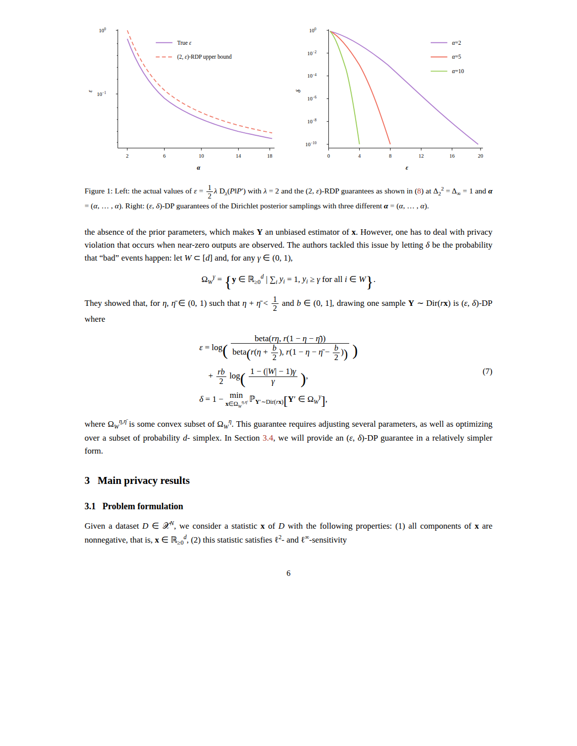100 10−1 2 6 10 14 18 α ε True ε (2, ε)-RDP upper bound
100 10−2 10−4 10−6 10−8 10−10 0 4 8 12 16 20 ε δ α=2 α=5 α=10
Figure 1: Left: the actual values of ε = 12 λ Dλ(P‖P′) with λ = 2 and the (2, ε)-RDP guarantees as shown in (8) at Δ22 = Δ∞ = 1 and α = (α, … , α). Right: (ε, δ)-DP guarantees of the Dirichlet posterior samplings with three different α = (α, … , α).
the absence of the prior parameters, which makes Y an unbiased estimator of x. However, one has to deal with privacy violation that occurs when near-zero outputs are observed. The authors tackled this issue by letting δ be the probability that “bad” events happen: let W ⊂ [d] and, for any γ ∈ (0, 1),
ΩWγ = {y ∈ ℝ≥0d | ∑i yi = 1, yi ≥ γ for all i ∈ W}.
They showed that, for η, η̄ ∈ (0, 1) such that η + η̄ < 12 and b ∈ (0, 1], drawing one sample Y ∼ Dir(rx) is (ε, δ)-DP where
ε = log( beta(rη, r(1 − η − η̄)) beta(r(η + b 2), r(1 − η − η̄ − b 2)) )
+ rb 2 log( 1 − (|W| − 1)γ γ ),
δ = 1 − min x∈ΩWη,η̄ ℙY′∼Dir(rx)[Y′ ∈ ΩWγ],
(7)
where ΩWη,η̄ is some convex subset of ΩWη. This guarantee requires adjusting several parameters, as well as optimizing over a subset of probability d- simplex. In Section 3.4, we will provide an (ε, δ)-DP guarantee in a relatively simpler form.
3 Main privacy results
3.1 Problem formulation
Given a dataset D ∈ 𝒳N, we consider a statistic x of D with the following properties: (1) all components of x are nonnegative, that is, x ∈ ℝ≥0d, (2) this statistic satisfies ℓ2- and ℓ∞-sensitivity
6